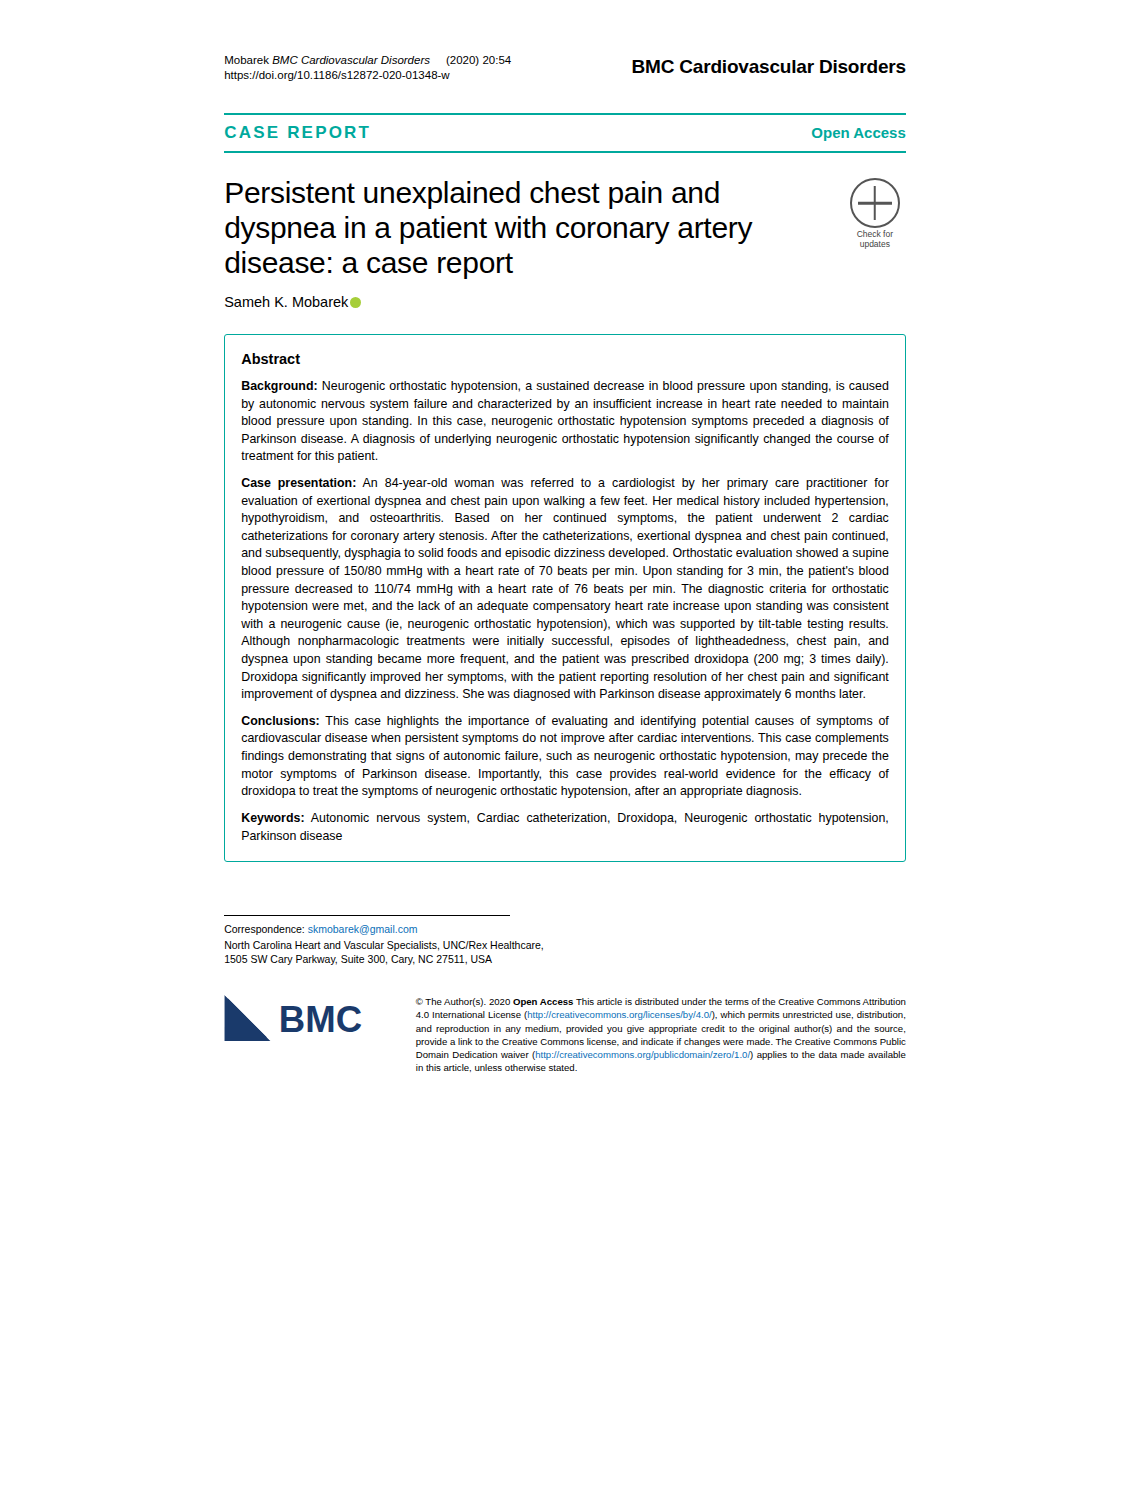Mobarek BMC Cardiovascular Disorders (2020) 20:54
https://doi.org/10.1186/s12872-020-01348-w
BMC Cardiovascular Disorders
Case Report
Open Access
Persistent unexplained chest pain and dyspnea in a patient with coronary artery disease: a case report
Check for
updates
Sameh K. Mobarek
Abstract
Background: Neurogenic orthostatic hypotension, a sustained decrease in blood pressure upon standing, is caused by autonomic nervous system failure and characterized by an insufficient increase in heart rate needed to maintain blood pressure upon standing. In this case, neurogenic orthostatic hypotension symptoms preceded a diagnosis of Parkinson disease. A diagnosis of underlying neurogenic orthostatic hypotension significantly changed the course of treatment for this patient.
Case presentation: An 84-year-old woman was referred to a cardiologist by her primary care practitioner for evaluation of exertional dyspnea and chest pain upon walking a few feet. Her medical history included hypertension, hypothyroidism, and osteoarthritis. Based on her continued symptoms, the patient underwent 2 cardiac catheterizations for coronary artery stenosis. After the catheterizations, exertional dyspnea and chest pain continued, and subsequently, dysphagia to solid foods and episodic dizziness developed. Orthostatic evaluation showed a supine blood pressure of 150/80 mmHg with a heart rate of 70 beats per min. Upon standing for 3 min, the patient's blood pressure decreased to 110/74 mmHg with a heart rate of 76 beats per min. The diagnostic criteria for orthostatic hypotension were met, and the lack of an adequate compensatory heart rate increase upon standing was consistent with a neurogenic cause (ie, neurogenic orthostatic hypotension), which was supported by tilt-table testing results. Although nonpharmacologic treatments were initially successful, episodes of lightheadedness, chest pain, and dyspnea upon standing became more frequent, and the patient was prescribed droxidopa (200 mg; 3 times daily). Droxidopa significantly improved her symptoms, with the patient reporting resolution of her chest pain and significant improvement of dyspnea and dizziness. She was diagnosed with Parkinson disease approximately 6 months later.
Conclusions: This case highlights the importance of evaluating and identifying potential causes of symptoms of cardiovascular disease when persistent symptoms do not improve after cardiac interventions. This case complements findings demonstrating that signs of autonomic failure, such as neurogenic orthostatic hypotension, may precede the motor symptoms of Parkinson disease. Importantly, this case provides real-world evidence for the efficacy of droxidopa to treat the symptoms of neurogenic orthostatic hypotension, after an appropriate diagnosis.
Keywords: Autonomic nervous system, Cardiac catheterization, Droxidopa, Neurogenic orthostatic hypotension, Parkinson disease
Correspondence: skmobarek@gmail.com
North Carolina Heart and Vascular Specialists, UNC/Rex Healthcare,
1505 SW Cary Parkway, Suite 300, Cary, NC 27511, USA
BMC
© The Author(s). 2020 Open Access This article is distributed under the terms of the Creative Commons Attribution 4.0 International License (http://creativecommons.org/licenses/by/4.0/), which permits unrestricted use, distribution, and reproduction in any medium, provided you give appropriate credit to the original author(s) and the source, provide a link to the Creative Commons license, and indicate if changes were made. The Creative Commons Public Domain Dedication waiver (http://creativecommons.org/publicdomain/zero/1.0/) applies to the data made available in this article, unless otherwise stated.